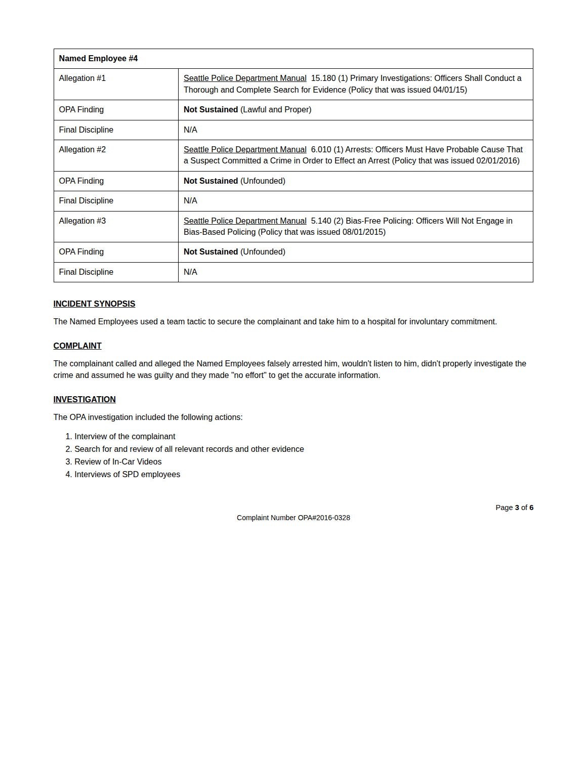| Named Employee #4 |
| Allegation #1 | Seattle Police Department Manual 15.180 (1) Primary Investigations: Officers Shall Conduct a Thorough and Complete Search for Evidence (Policy that was issued 04/01/15) |
| OPA Finding | Not Sustained (Lawful and Proper) |
| Final Discipline | N/A |
| Allegation #2 | Seattle Police Department Manual 6.010 (1) Arrests: Officers Must Have Probable Cause That a Suspect Committed a Crime in Order to Effect an Arrest (Policy that was issued 02/01/2016) |
| OPA Finding | Not Sustained (Unfounded) |
| Final Discipline | N/A |
| Allegation #3 | Seattle Police Department Manual 5.140 (2) Bias-Free Policing: Officers Will Not Engage in Bias-Based Policing (Policy that was issued 08/01/2015) |
| OPA Finding | Not Sustained (Unfounded) |
| Final Discipline | N/A |
INCIDENT SYNOPSIS
The Named Employees used a team tactic to secure the complainant and take him to a hospital for involuntary commitment.
COMPLAINT
The complainant called and alleged the Named Employees falsely arrested him, wouldn't listen to him, didn't properly investigate the crime and assumed he was guilty and they made "no effort" to get the accurate information.
INVESTIGATION
The OPA investigation included the following actions:
Interview of the complainant
Search for and review of all relevant records and other evidence
Review of In-Car Videos
Interviews of SPD employees
Page 3 of 6
Complaint Number OPA#2016-0328